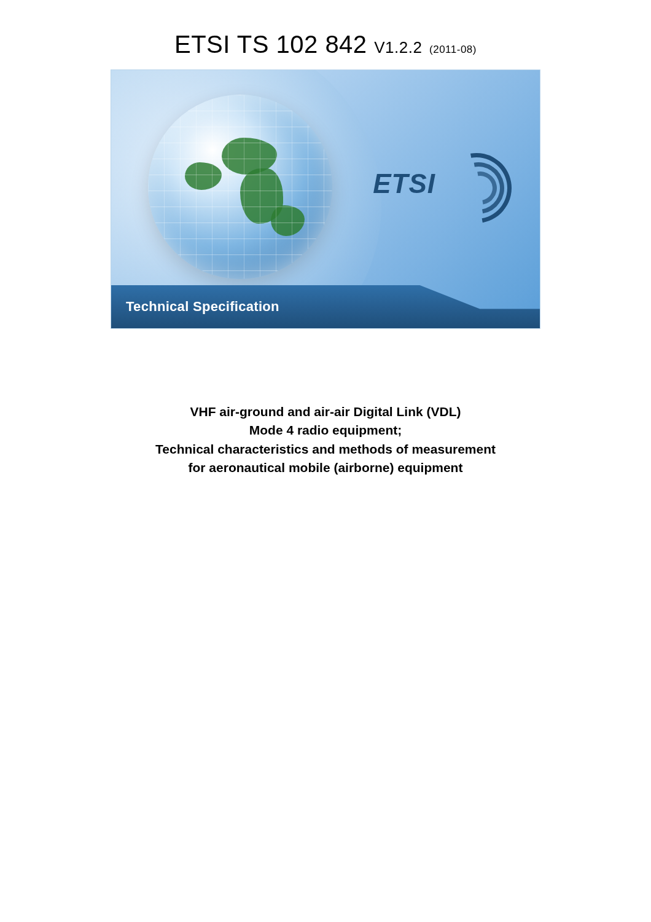ETSI TS 102 842 V1.2.2 (2011-08)
ETSI
Technical Specification
VHF air-ground and air-air Digital Link (VDL)
Mode 4 radio equipment;
Technical characteristics and methods of measurement
for aeronautical mobile (airborne) equipment